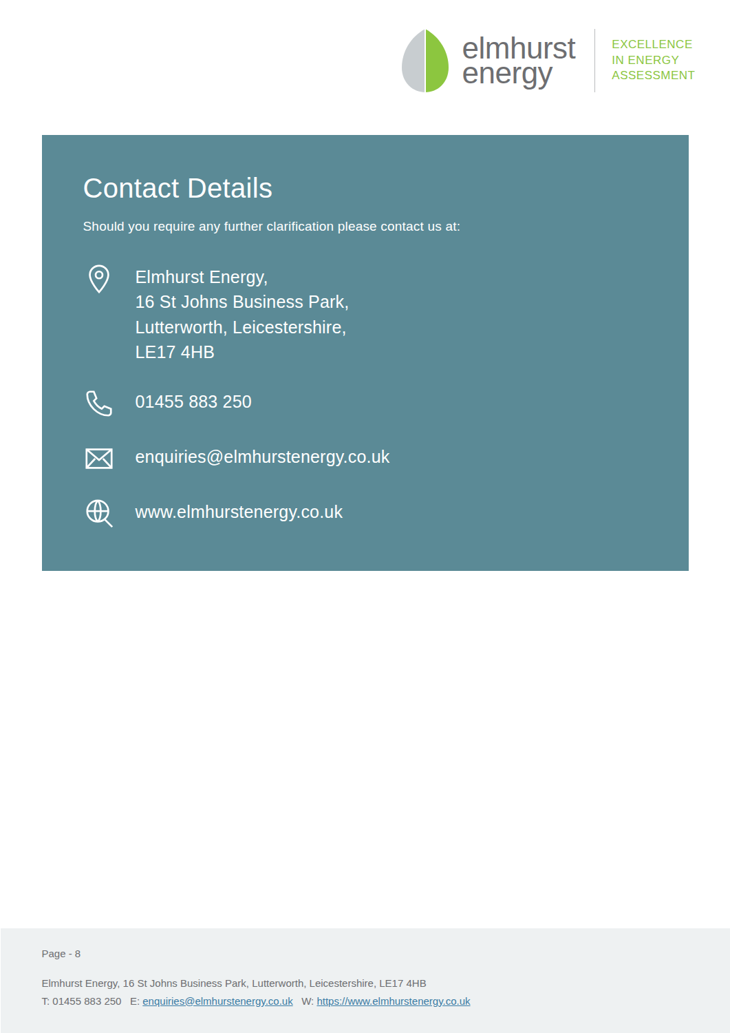elmhurst energy
Excellence
in Energy
Assessment
Contact Details
Should you require any further clarification please contact us at:
Elmhurst Energy,
16 St Johns Business Park,
Lutterworth, Leicestershire,
LE17 4HB
01455 883 250
enquiries@elmhurstenergy.co.uk
www.elmhurstenergy.co.uk
Page - 8
Elmhurst Energy, 16 St Johns Business Park, Lutterworth, Leicestershire, LE17 4HB
T: 01455 883 250 E: enquiries@elmhurstenergy.co.uk W: https://www.elmhurstenergy.co.uk